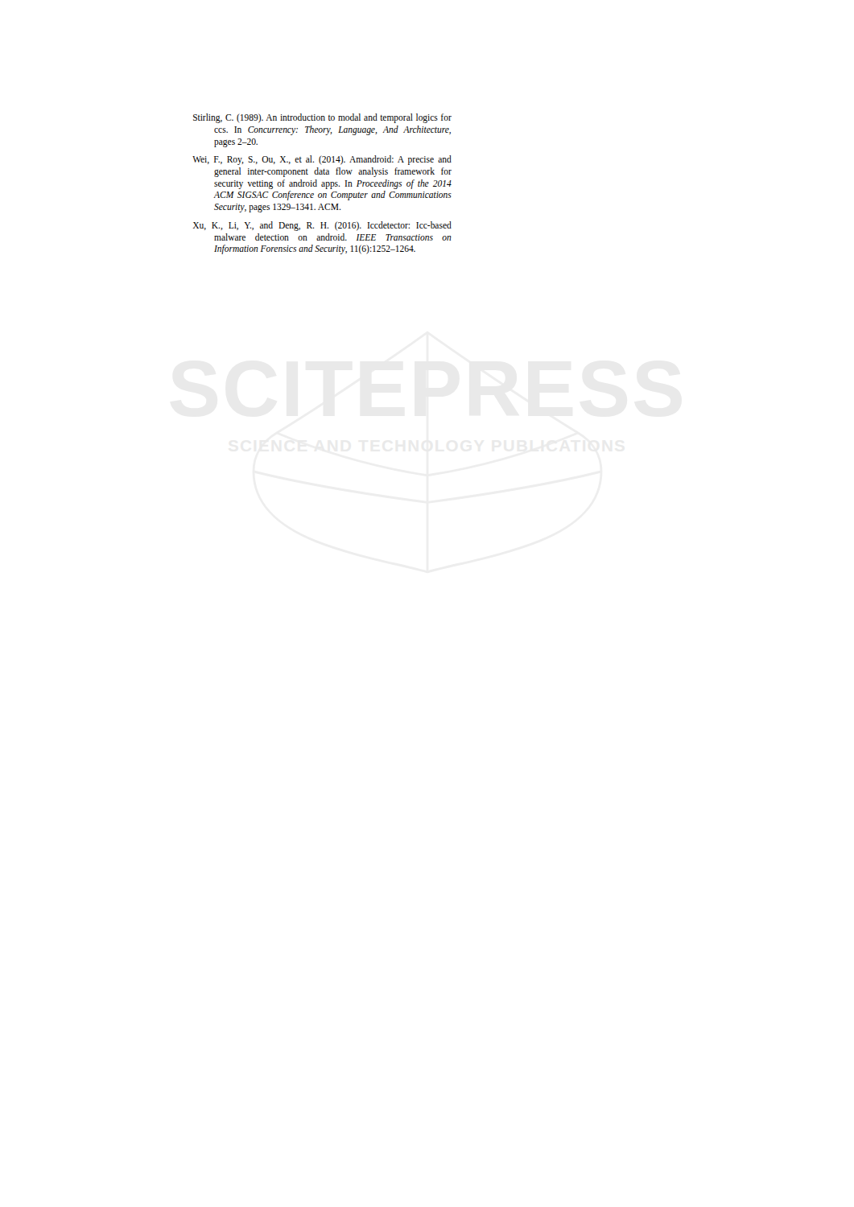Stirling, C. (1989). An introduction to modal and temporal logics for ccs. In Concurrency: Theory, Language, And Architecture, pages 2–20.
Wei, F., Roy, S., Ou, X., et al. (2014). Amandroid: A precise and general inter-component data flow analysis framework for security vetting of android apps. In Proceedings of the 2014 ACM SIGSAC Conference on Computer and Communications Security, pages 1329–1341. ACM.
Xu, K., Li, Y., and Deng, R. H. (2016). Iccdetector: Icc-based malware detection on android. IEEE Transactions on Information Forensics and Security, 11(6):1252–1264.
SCITEPRESS
SCIENCE AND TECHNOLOGY PUBLICATIONS